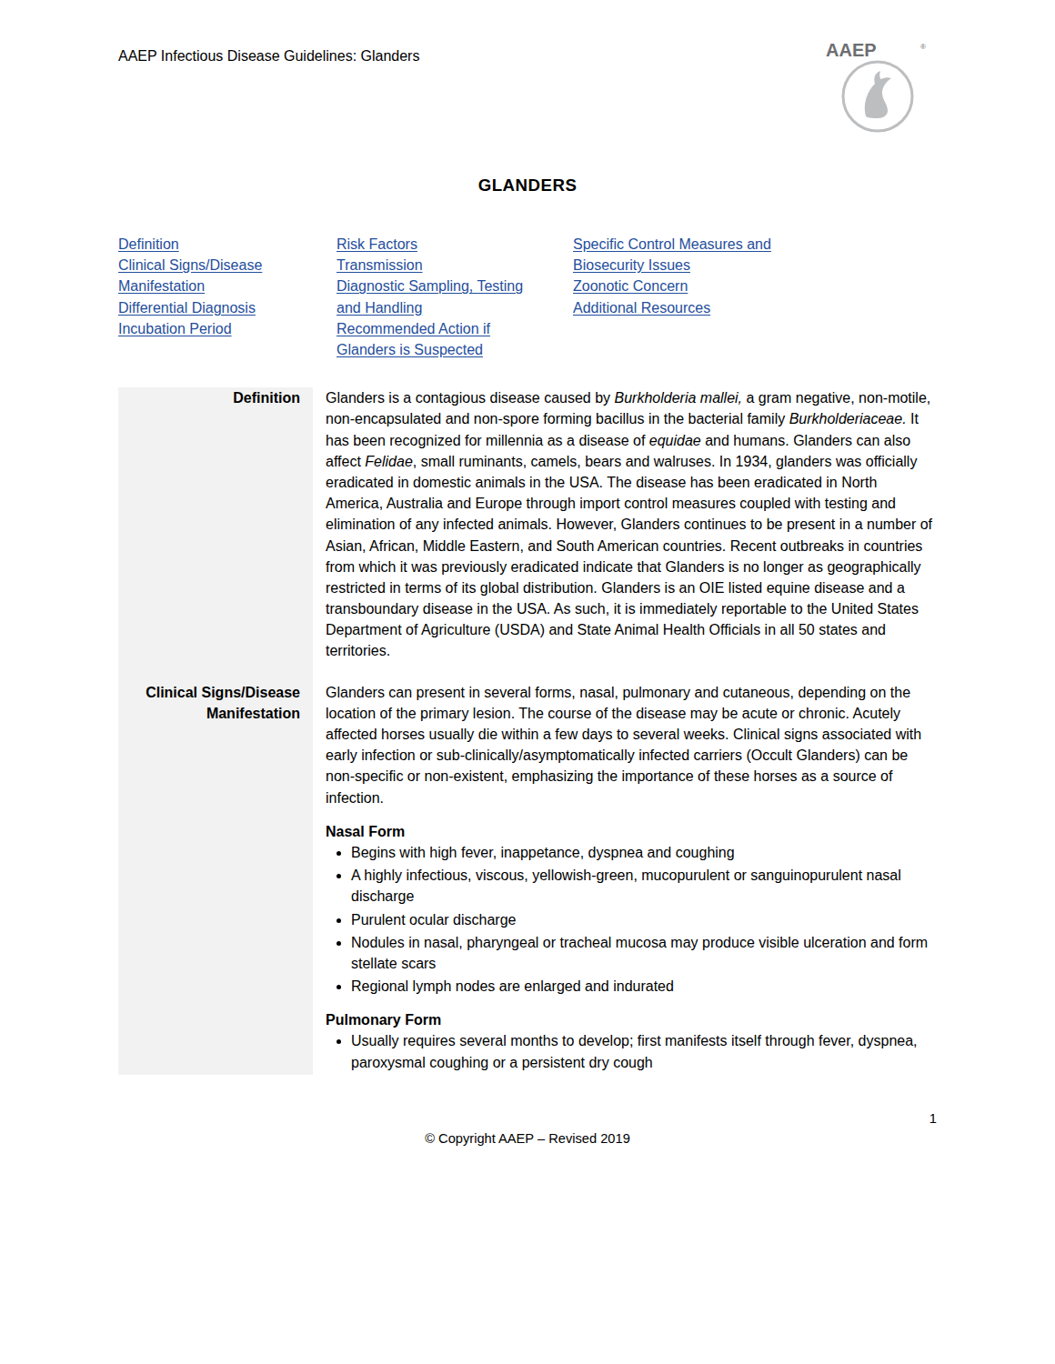AAEP Infectious Disease Guidelines: Glanders
AAEP ®
GLANDERS
Definition Clinical Signs/Disease Manifestation Differential Diagnosis Incubation Period
Risk Factors Transmission Diagnostic Sampling, Testing and Handling Recommended Action if Glanders is Suspected
Specific Control Measures and Biosecurity Issues Zoonotic Concern Additional Resources
| Definition | Glanders is a contagious disease caused by Burkholderia mallei, a gram negative, non-motile, non-encapsulated and non-spore forming bacillus in the bacterial family Burkholderiaceae. It has been recognized for millennia as a disease of equidae and humans. Glanders can also affect Felidae , small ruminants, camels, bears and walruses. In 1934, glanders was officially eradicated in domestic animals in the USA. The disease has been eradicated in North America, Australia and Europe through import control measures coupled with testing and elimination of any infected animals. However, Glanders continues to be present in a number of Asian, African, Middle Eastern, and South American countries. Recent outbreaks in countries from which it was previously eradicated indicate that Glanders is no longer as geographically restricted in terms of its global distribution. Glanders is an OIE listed equine disease and a transboundary disease in the USA. As such, it is immediately reportable to the United States Department of Agriculture (USDA) and State Animal Health Officials in all 50 states and territories. |
| Clinical Signs/Disease Manifestation | Glanders can present in several forms, nasal, pulmonary and cutaneous, depending on the location of the primary lesion. The course of the disease may be acute or chronic. Acutely affected horses usually die within a few days to several weeks. Clinical signs associated with early infection or sub-clinically/asymptomatically infected carriers (Occult Glanders) can be non-specific or non-existent, emphasizing the importance of these horses as a source of infection. Nasal Form Begins with high fever, inappetance, dyspnea and coughing A highly infectious, viscous, yellowish-green, mucopurulent or sanguinopurulent nasal discharge Purulent ocular discharge Nodules in nasal, pharyngeal or tracheal mucosa may produce visible ulceration and form stellate scars Regional lymph nodes are enlarged and indurated Pulmonary Form Usually requires several months to develop; first manifests itself through fever, dyspnea, paroxysmal coughing or a persistent dry cough |
1
© Copyright AAEP – Revised 2019